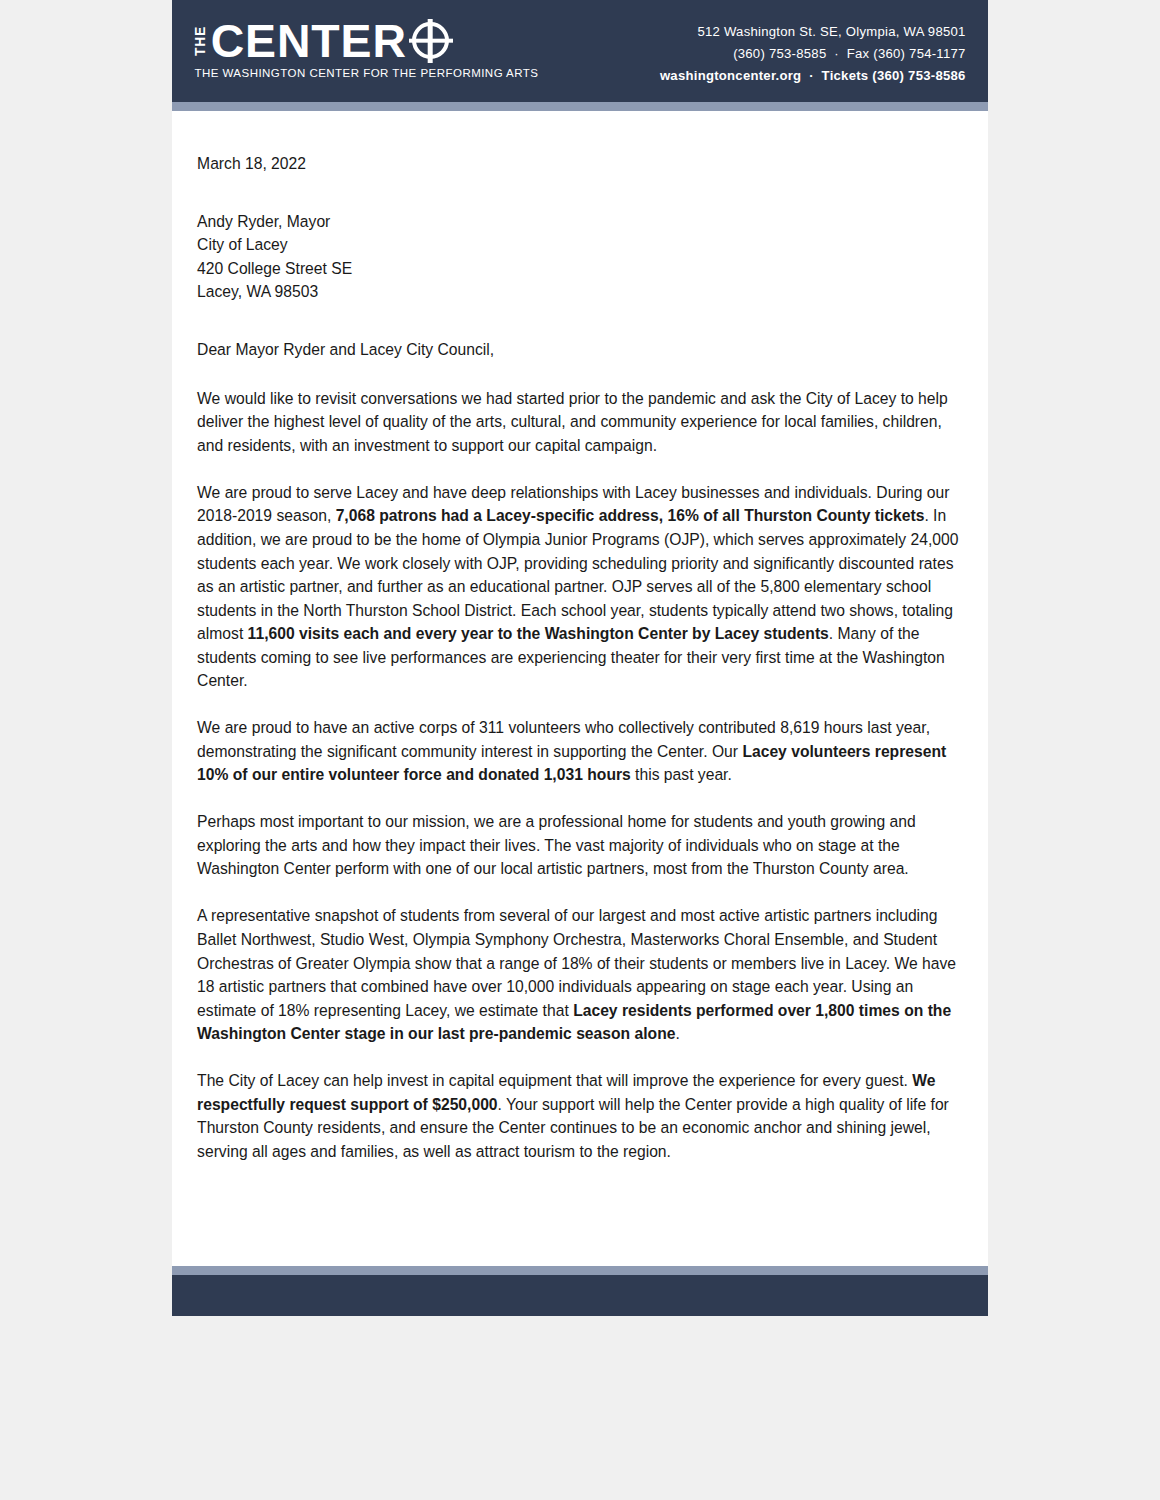THE CENTER
The Washington Center for the Performing Arts
512 Washington St. SE, Olympia, WA 98501
(360) 753-8585 · Fax (360) 754-1177
washingtoncenter.org · Tickets (360) 753-8586
March 18, 2022
Andy Ryder, Mayor
City of Lacey
420 College Street SE
Lacey, WA 98503
Dear Mayor Ryder and Lacey City Council,
We would like to revisit conversations we had started prior to the pandemic and ask the City of Lacey to help deliver the highest level of quality of the arts, cultural, and community experience for local families, children, and residents, with an investment to support our capital campaign.
We are proud to serve Lacey and have deep relationships with Lacey businesses and individuals. During our 2018-2019 season, 7,068 patrons had a Lacey-specific address, 16% of all Thurston County tickets. In addition, we are proud to be the home of Olympia Junior Programs (OJP), which serves approximately 24,000 students each year. We work closely with OJP, providing scheduling priority and significantly discounted rates as an artistic partner, and further as an educational partner. OJP serves all of the 5,800 elementary school students in the North Thurston School District. Each school year, students typically attend two shows, totaling almost 11,600 visits each and every year to the Washington Center by Lacey students. Many of the students coming to see live performances are experiencing theater for their very first time at the Washington Center.
We are proud to have an active corps of 311 volunteers who collectively contributed 8,619 hours last year, demonstrating the significant community interest in supporting the Center. Our Lacey volunteers represent 10% of our entire volunteer force and donated 1,031 hours this past year.
Perhaps most important to our mission, we are a professional home for students and youth growing and exploring the arts and how they impact their lives. The vast majority of individuals who on stage at the Washington Center perform with one of our local artistic partners, most from the Thurston County area.
A representative snapshot of students from several of our largest and most active artistic partners including Ballet Northwest, Studio West, Olympia Symphony Orchestra, Masterworks Choral Ensemble, and Student Orchestras of Greater Olympia show that a range of 18% of their students or members live in Lacey. We have 18 artistic partners that combined have over 10,000 individuals appearing on stage each year. Using an estimate of 18% representing Lacey, we estimate that Lacey residents performed over 1,800 times on the Washington Center stage in our last pre-pandemic season alone.
The City of Lacey can help invest in capital equipment that will improve the experience for every guest. We respectfully request support of $250,000. Your support will help the Center provide a high quality of life for Thurston County residents, and ensure the Center continues to be an economic anchor and shining jewel, serving all ages and families, as well as attract tourism to the region.